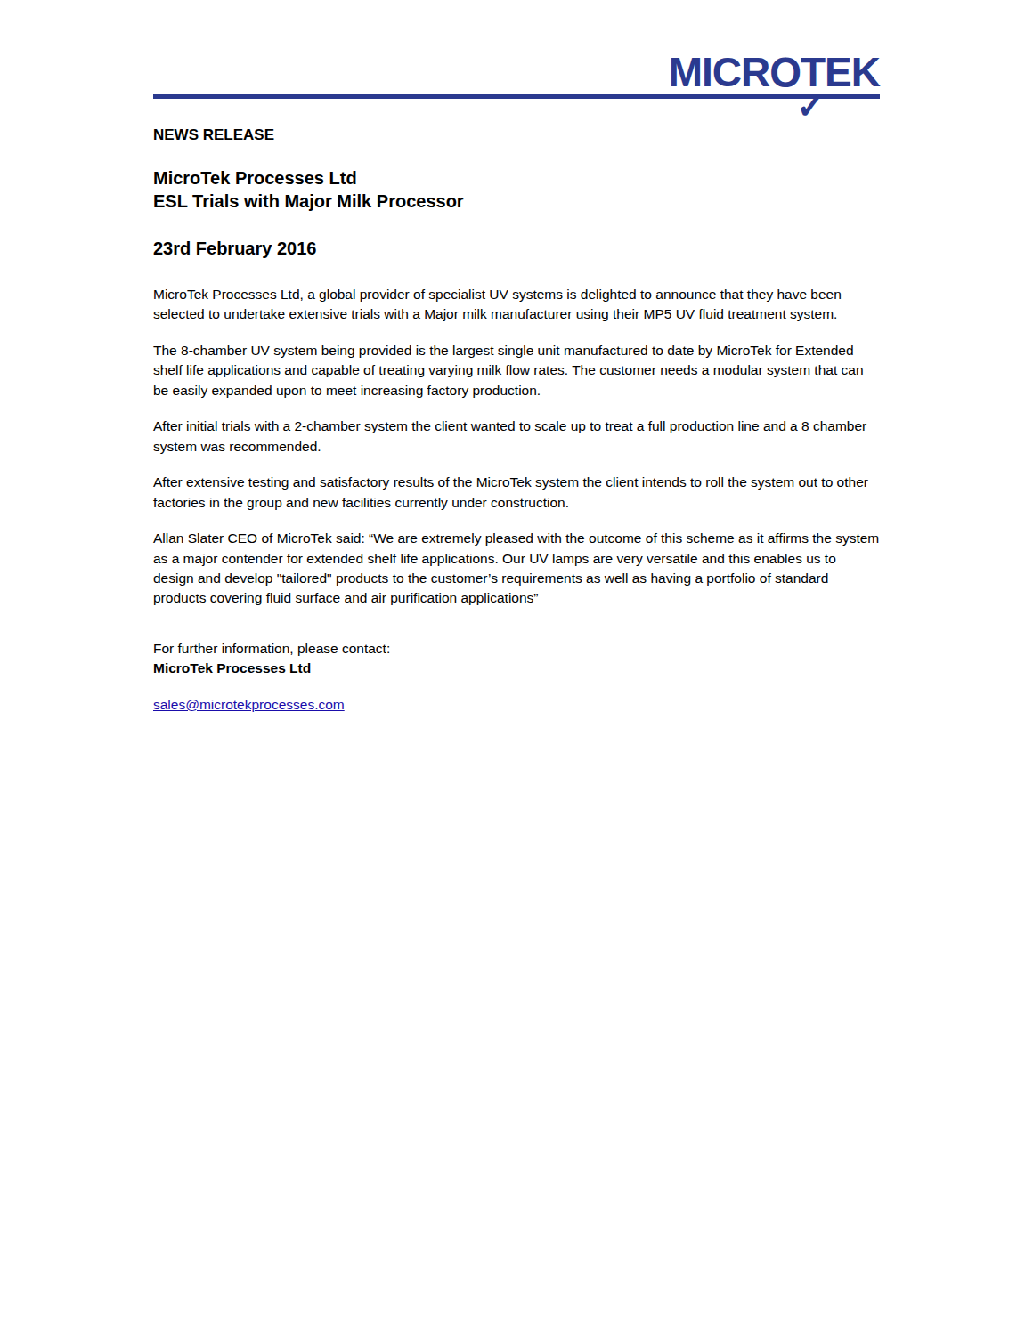MICROTEK
✓
NEWS RELEASE
MicroTek Processes Ltd
ESL Trials with Major Milk Processor
23rd February 2016
MicroTek Processes Ltd, a global provider of specialist UV systems is delighted to announce that they have been selected to undertake extensive trials with a Major milk manufacturer using their MP5 UV fluid treatment system.
The 8-chamber UV system being provided is the largest single unit manufactured to date by MicroTek for Extended shelf life applications and capable of treating varying milk flow rates. The customer needs a modular system that can be easily expanded upon to meet increasing factory production.
After initial trials with a 2-chamber system the client wanted to scale up to treat a full production line and a 8 chamber system was recommended.
After extensive testing and satisfactory results of the MicroTek system the client intends to roll the system out to other factories in the group and new facilities currently under construction.
Allan Slater CEO of MicroTek said: “We are extremely pleased with the outcome of this scheme as it affirms the system as a major contender for extended shelf life applications. Our UV lamps are very versatile and this enables us to design and develop "tailored" products to the customer’s requirements as well as having a portfolio of standard products covering fluid surface and air purification applications”
For further information, please contact:
MicroTek Processes Ltd
sales@microtekprocesses.com